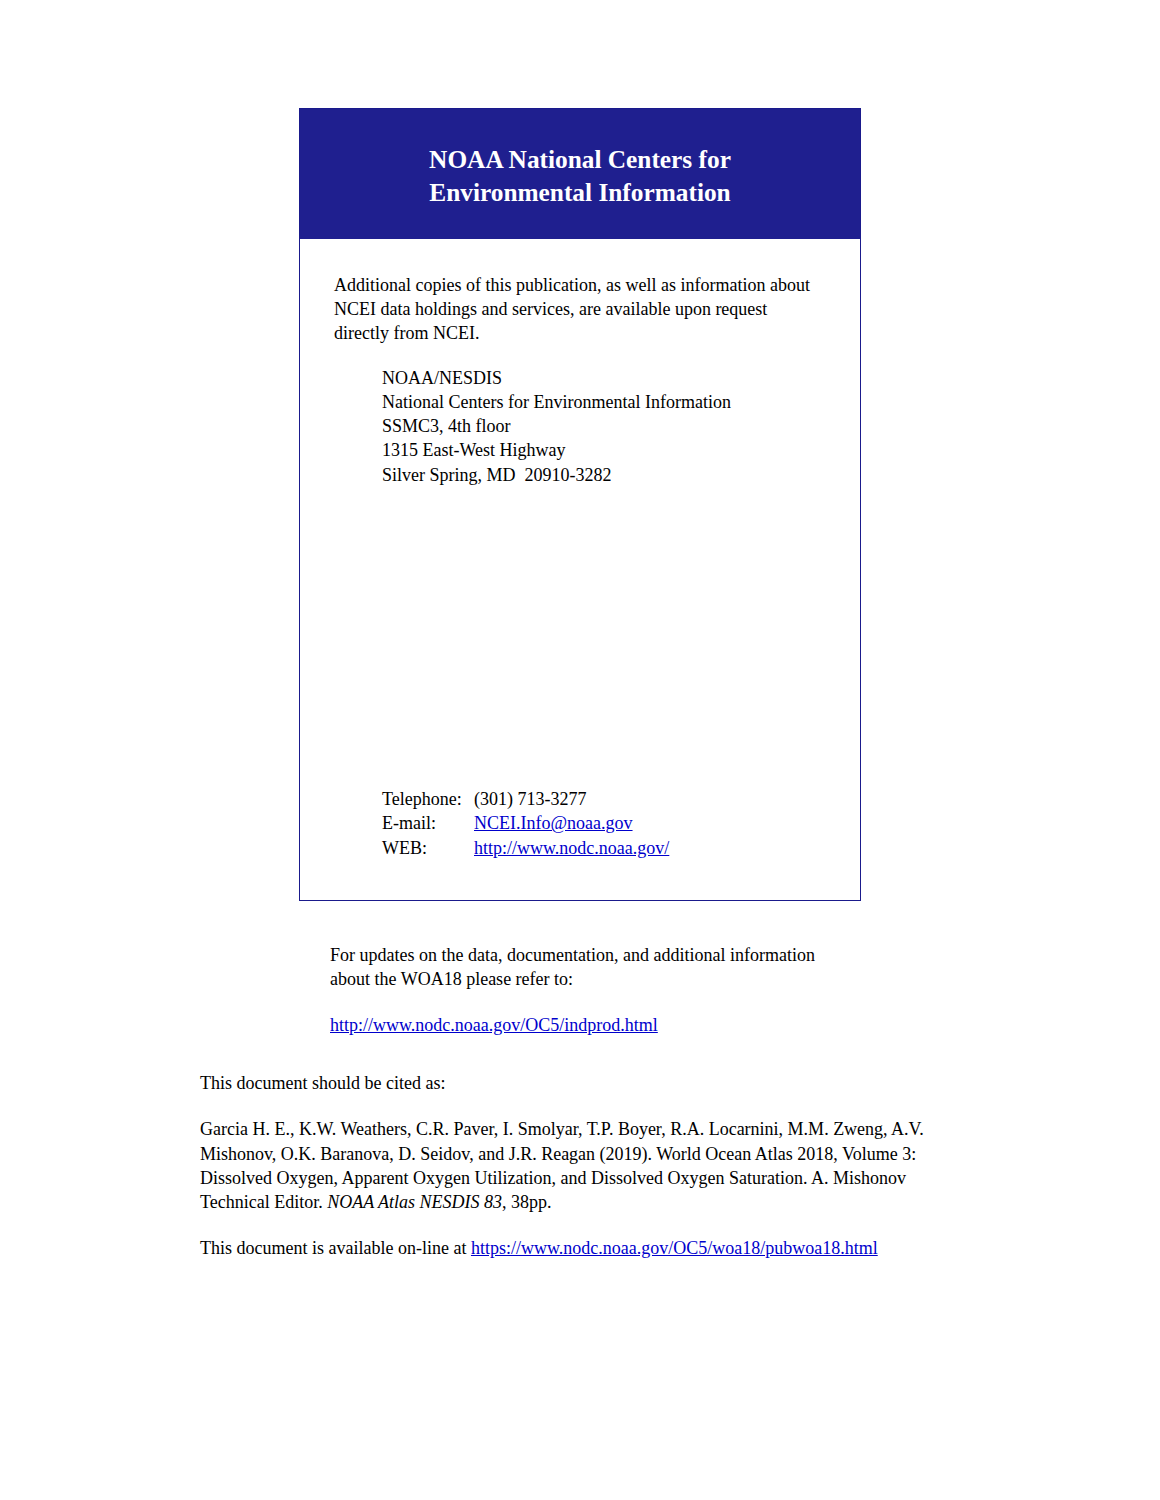NOAA National Centers for
Environmental Information
Additional copies of this publication, as well as information about NCEI data holdings and services, are available upon request directly from NCEI.
NOAA/NESDIS
National Centers for Environmental Information
SSMC3, 4th floor
1315 East-West Highway
Silver Spring, MD 20910-3282
Telephone:(301) 713-3277
E-mail: NCEI.Info@noaa.gov
WEB: http://www.nodc.noaa.gov/
For updates on the data, documentation, and additional information about the WOA18 please refer to:
http://www.nodc.noaa.gov/OC5/indprod.html
This document should be cited as:
Garcia H. E., K.W. Weathers, C.R. Paver, I. Smolyar, T.P. Boyer, R.A. Locarnini, M.M. Zweng, A.V. Mishonov, O.K. Baranova, D. Seidov, and J.R. Reagan (2019). World Ocean Atlas 2018, Volume 3: Dissolved Oxygen, Apparent Oxygen Utilization, and Dissolved Oxygen Saturation. A. Mishonov Technical Editor. NOAA Atlas NESDIS 83, 38pp.
This document is available on-line at https://www.nodc.noaa.gov/OC5/woa18/pubwoa18.html